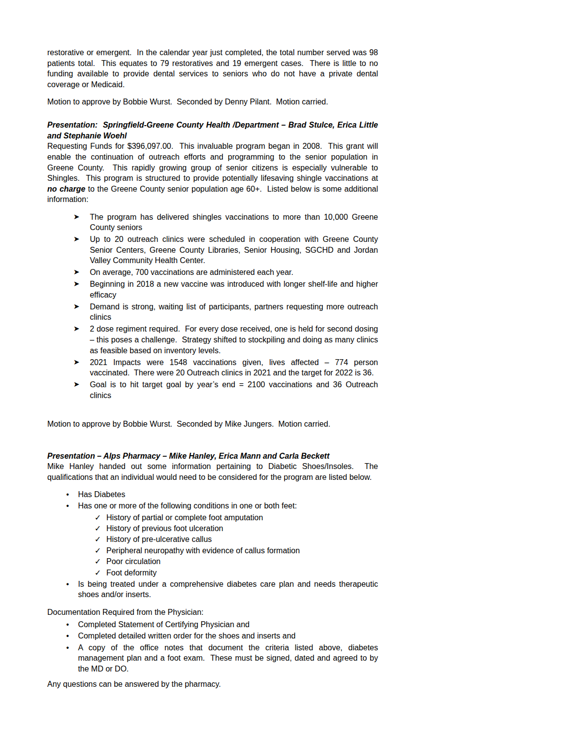restorative or emergent. In the calendar year just completed, the total number served was 98 patients total. This equates to 79 restoratives and 19 emergent cases. There is little to no funding available to provide dental services to seniors who do not have a private dental coverage or Medicaid.
Motion to approve by Bobbie Wurst. Seconded by Denny Pilant. Motion carried.
Presentation: Springfield-Greene County Health /Department – Brad Stulce, Erica Little and Stephanie Woehl
Requesting Funds for $396,097.00. This invaluable program began in 2008. This grant will enable the continuation of outreach efforts and programming to the senior population in Greene County. This rapidly growing group of senior citizens is especially vulnerable to Shingles. This program is structured to provide potentially lifesaving shingle vaccinations at no charge to the Greene County senior population age 60+. Listed below is some additional information:
The program has delivered shingles vaccinations to more than 10,000 Greene County seniors
Up to 20 outreach clinics were scheduled in cooperation with Greene County Senior Centers, Greene County Libraries, Senior Housing, SGCHD and Jordan Valley Community Health Center.
On average, 700 vaccinations are administered each year.
Beginning in 2018 a new vaccine was introduced with longer shelf-life and higher efficacy
Demand is strong, waiting list of participants, partners requesting more outreach clinics
2 dose regiment required. For every dose received, one is held for second dosing – this poses a challenge. Strategy shifted to stockpiling and doing as many clinics as feasible based on inventory levels.
2021 Impacts were 1548 vaccinations given, lives affected – 774 person vaccinated. There were 20 Outreach clinics in 2021 and the target for 2022 is 36.
Goal is to hit target goal by year’s end = 2100 vaccinations and 36 Outreach clinics
Motion to approve by Bobbie Wurst. Seconded by Mike Jungers. Motion carried.
Presentation – Alps Pharmacy – Mike Hanley, Erica Mann and Carla Beckett
Mike Hanley handed out some information pertaining to Diabetic Shoes/Insoles. The qualifications that an individual would need to be considered for the program are listed below.
Has Diabetes
Has one or more of the following conditions in one or both feet:
History of partial or complete foot amputation
History of previous foot ulceration
History of pre-ulcerative callus
Peripheral neuropathy with evidence of callus formation
Poor circulation
Foot deformity
Is being treated under a comprehensive diabetes care plan and needs therapeutic shoes and/or inserts.
Documentation Required from the Physician:
Completed Statement of Certifying Physician and
Completed detailed written order for the shoes and inserts and
A copy of the office notes that document the criteria listed above, diabetes management plan and a foot exam. These must be signed, dated and agreed to by the MD or DO.
Any questions can be answered by the pharmacy.